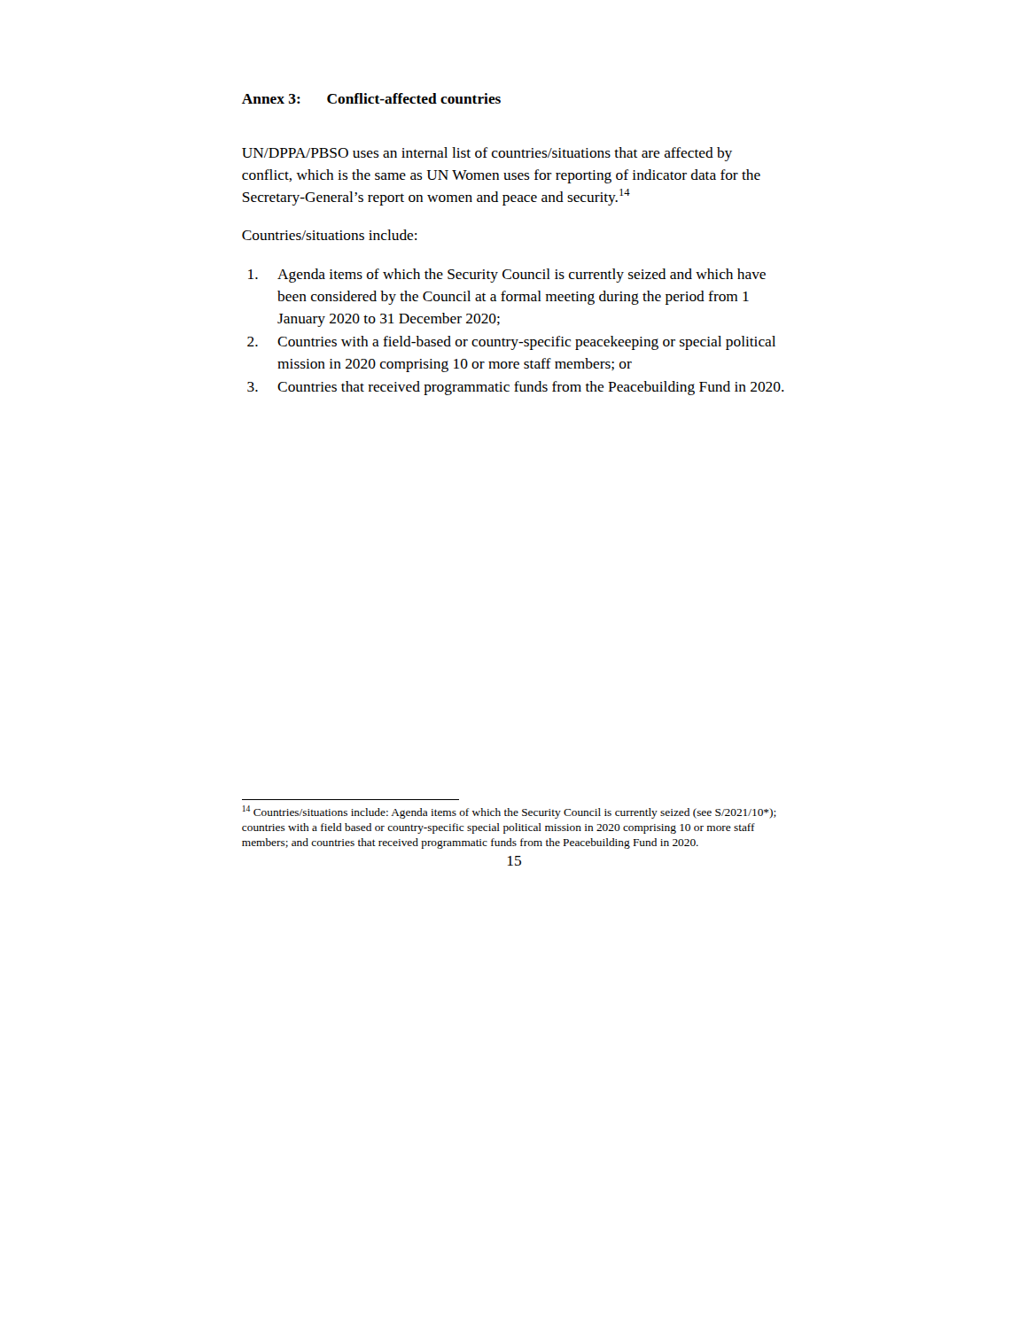Annex 3: Conflict-affected countries
UN/DPPA/PBSO uses an internal list of countries/situations that are affected by conflict, which is the same as UN Women uses for reporting of indicator data for the Secretary-General’s report on women and peace and security.14
Countries/situations include:
Agenda items of which the Security Council is currently seized and which have been considered by the Council at a formal meeting during the period from 1 January 2020 to 31 December 2020;
Countries with a field-based or country-specific peacekeeping or special political mission in 2020 comprising 10 or more staff members; or
Countries that received programmatic funds from the Peacebuilding Fund in 2020.
14 Countries/situations include: Agenda items of which the Security Council is currently seized (see S/2021/10*); countries with a field based or country-specific special political mission in 2020 comprising 10 or more staff members; and countries that received programmatic funds from the Peacebuilding Fund in 2020.
15